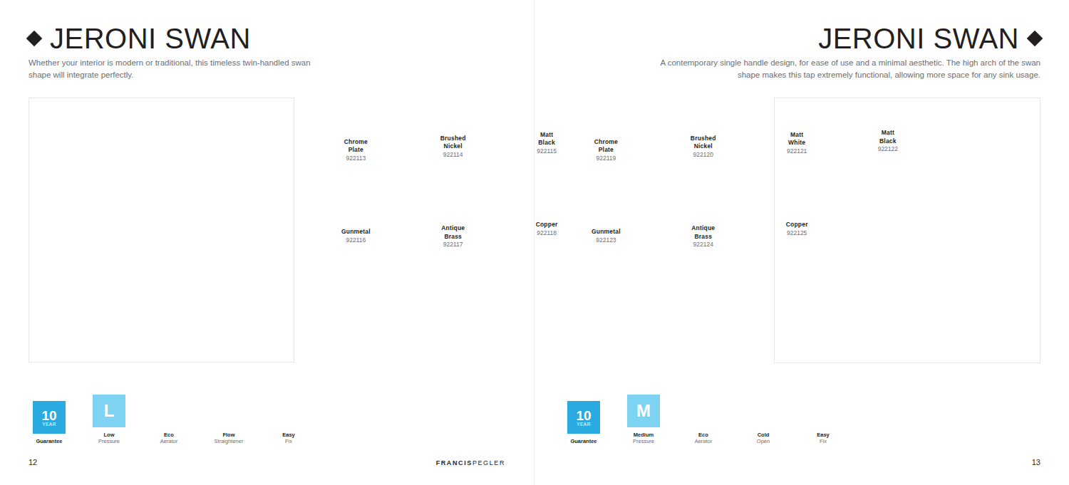Jeroni Swan
Whether your interior is modern or traditional, this timeless twin-handled swan shape will integrate perfectly.
Chrome Plate
922113
Brushed Nickel
922114
Matt Black
922115
Gunmetal
922116
Antique Brass
922117
Copper
922118
10 YEAR
Guarantee
L
Low
Pressure
Eco
Aerator
Flow
Straightener
Easy
Fix
12 FRANCISPEGLER
Jeroni Swan
A contemporary single handle design, for ease of use and a minimal aesthetic. The high arch of the swan shape makes this tap extremely functional, allowing more space for any sink usage.
Chrome Plate
922119
Brushed Nickel
922120
Matt White
922121
Matt Black
922122
Gunmetal
922123
Antique Brass
922124
Copper
922125
10 YEAR
Guarantee
M
Medium
Pressure
Eco
Aerator
Cold
Open
Easy
Fix
13